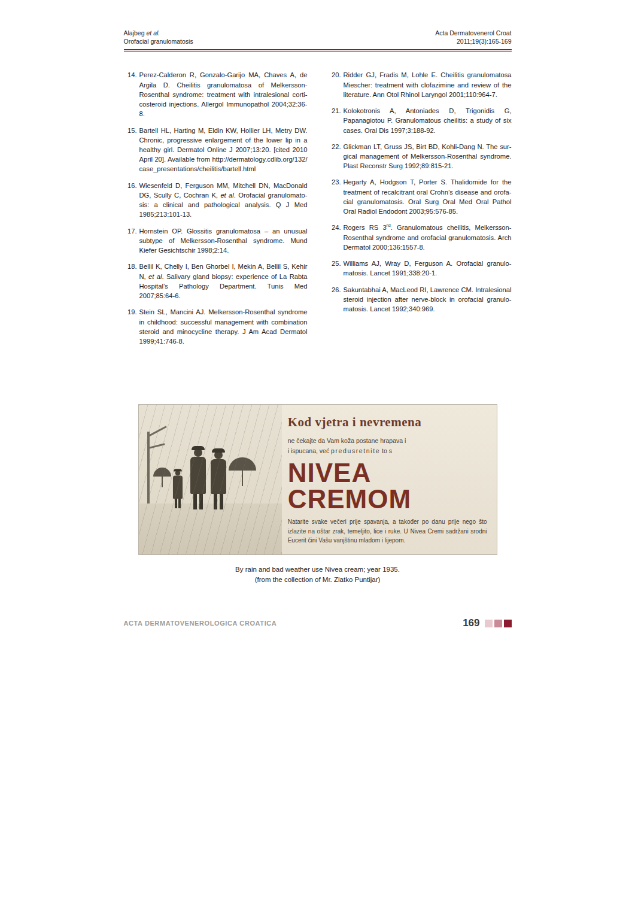Alajbeg et al.
Orofacial granulomatosis
Acta Dermatovenerol Croat
2011;19(3):165-169
14. Perez-Calderon R, Gonzalo-Garijo MA, Chaves A, de Argila D. Cheilitis granulomatosa of Melkersson-Rosenthal syndrome: treatment with intralesional corticosteroid injections. Allergol Immunopathol 2004;32:36-8.
15. Bartell HL, Harting M, Eldin KW, Hollier LH, Metry DW. Chronic, progressive enlargement of the lower lip in a healthy girl. Dermatol Online J 2007;13:20. [cited 2010 April 20]. Available from http://dermatology.cdlib.org/132/case_presentations/cheilitis/bartell.html
16. Wiesenfeld D, Ferguson MM, Mitchell DN, MacDonald DG, Scully C, Cochran K, et al. Orofacial granulomatosis: a clinical and pathological analysis. Q J Med 1985;213:101-13.
17. Hornstein OP. Glossitis granulomatosa – an unusual subtype of Melkersson-Rosenthal syndrome. Mund Kiefer Gesichtschir 1998;2:14.
18. Bellil K, Chelly I, Ben Ghorbel I, Mekin A, Bellil S, Kehir N, et al. Salivary gland biopsy: experience of La Rabta Hospital’s Pathology Department. Tunis Med 2007;85:64-6.
19. Stein SL, Mancini AJ. Melkersson-Rosenthal syndrome in childhood: successful management with combination steroid and minocycline therapy. J Am Acad Dermatol 1999;41:746-8.
20. Ridder GJ, Fradis M, Lohle E. Cheilitis granulomatosa Miescher: treatment with clofazimine and review of the literature. Ann Otol Rhinol Laryngol 2001;110:964-7.
21. Kolokotronis A, Antoniades D, Trigonidis G, Papanagiotou P. Granulomatous cheilitis: a study of six cases. Oral Dis 1997;3:188-92.
22. Glickman LT, Gruss JS, Birt BD, Kohli-Dang N. The surgical management of Melkersson-Rosenthal syndrome. Plast Reconstr Surg 1992;89:815-21.
23. Hegarty A, Hodgson T, Porter S. Thalidomide for the treatment of recalcitrant oral Crohn’s disease and orofacial granulomatosis. Oral Surg Oral Med Oral Pathol Oral Radiol Endodont 2003;95:576-85.
24. Rogers RS 3rd. Granulomatous cheilitis, Melkersson-Rosenthal syndrome and orofacial granulomatosis. Arch Dermatol 2000;136:1557-8.
25. Williams AJ, Wray D, Ferguson A. Orofacial granulomatosis. Lancet 1991;338:20-1.
26. Sakuntabhai A, MacLeod RI, Lawrence CM. Intralesional steroid injection after nerve-block in orofacial granulomatosis. Lancet 1992;340:969.
Kod vjetra i nevremena
ne čekajte da Vam koža postane hrapava i
i ispucana, već predusretnite to s
NIVEA CREMOM
Natarite svake večeri prije spavanja, a također po danu prije nego što izlazite na oštar zrak, temeljito, lice i ruke. U Nivea Cremi sadržani srodni Eucerit čini Vašu vanjštinu mladom i lijepom.
By rain and bad weather use Nivea cream; year 1935.
(from the collection of Mr. Zlatko Puntijar)
Acta Dermatovenerologica Croatica
169